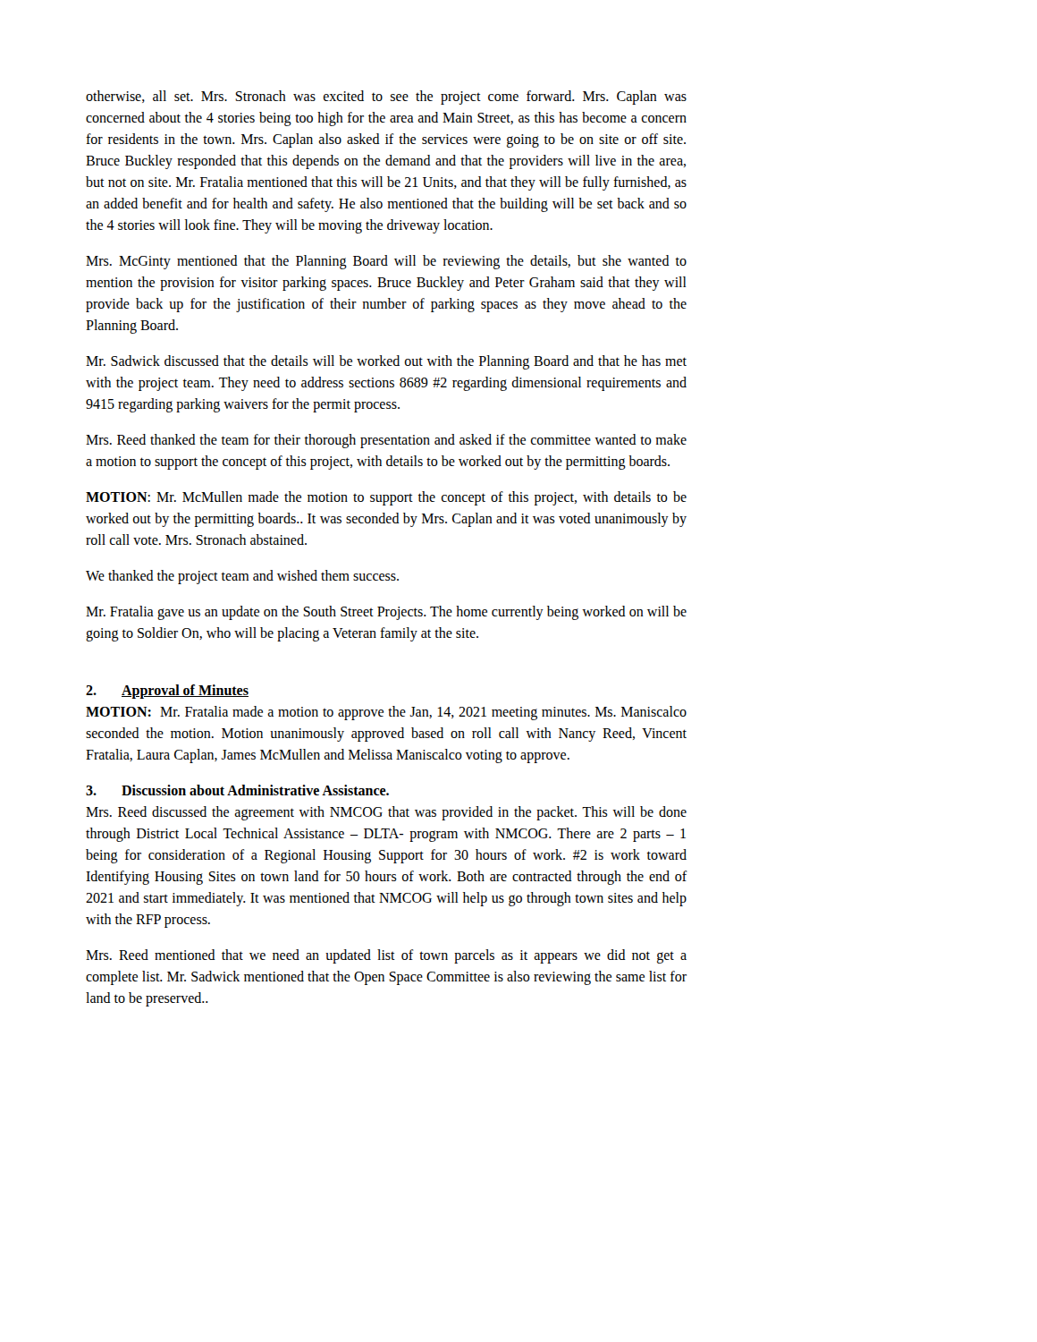otherwise, all set. Mrs. Stronach was excited to see the project come forward. Mrs. Caplan was concerned about the 4 stories being too high for the area and Main Street, as this has become a concern for residents in the town. Mrs. Caplan also asked if the services were going to be on site or off site. Bruce Buckley responded that this depends on the demand and that the providers will live in the area, but not on site. Mr. Fratalia mentioned that this will be 21 Units, and that they will be fully furnished, as an added benefit and for health and safety. He also mentioned that the building will be set back and so the 4 stories will look fine. They will be moving the driveway location.
Mrs. McGinty mentioned that the Planning Board will be reviewing the details, but she wanted to mention the provision for visitor parking spaces. Bruce Buckley and Peter Graham said that they will provide back up for the justification of their number of parking spaces as they move ahead to the Planning Board.
Mr. Sadwick discussed that the details will be worked out with the Planning Board and that he has met with the project team. They need to address sections 8689 #2 regarding dimensional requirements and 9415 regarding parking waivers for the permit process.
Mrs. Reed thanked the team for their thorough presentation and asked if the committee wanted to make a motion to support the concept of this project, with details to be worked out by the permitting boards.
MOTION: Mr. McMullen made the motion to support the concept of this project, with details to be worked out by the permitting boards.. It was seconded by Mrs. Caplan and it was voted unanimously by roll call vote. Mrs. Stronach abstained.
We thanked the project team and wished them success.
Mr. Fratalia gave us an update on the South Street Projects. The home currently being worked on will be going to Soldier On, who will be placing a Veteran family at the site.
2. Approval of Minutes
MOTION: Mr. Fratalia made a motion to approve the Jan, 14, 2021 meeting minutes. Ms. Maniscalco seconded the motion. Motion unanimously approved based on roll call with Nancy Reed, Vincent Fratalia, Laura Caplan, James McMullen and Melissa Maniscalco voting to approve.
3. Discussion about Administrative Assistance.
Mrs. Reed discussed the agreement with NMCOG that was provided in the packet. This will be done through District Local Technical Assistance – DLTA- program with NMCOG. There are 2 parts – 1 being for consideration of a Regional Housing Support for 30 hours of work. #2 is work toward Identifying Housing Sites on town land for 50 hours of work. Both are contracted through the end of 2021 and start immediately. It was mentioned that NMCOG will help us go through town sites and help with the RFP process.
Mrs. Reed mentioned that we need an updated list of town parcels as it appears we did not get a complete list. Mr. Sadwick mentioned that the Open Space Committee is also reviewing the same list for land to be preserved..